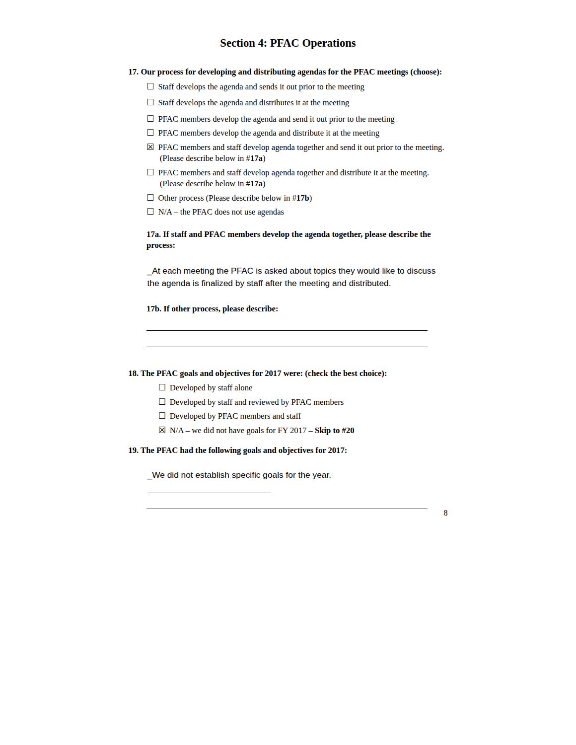Section 4: PFAC Operations
17. Our process for developing and distributing agendas for the PFAC meetings (choose):
☐Staff develops the agenda and sends it out prior to the meeting
☐Staff develops the agenda and distributes it at the meeting
☐PFAC members develop the agenda and send it out prior to the meeting
☐PFAC members develop the agenda and distribute it at the meeting
☒PFAC members and staff develop agenda together and send it out prior to the meeting. (Please describe below in #17a)
☐PFAC members and staff develop agenda together and distribute it at the meeting. (Please describe below in #17a)
☐Other process (Please describe below in #17b)
☐N/A – the PFAC does not use agendas
17a. If staff and PFAC members develop the agenda together, please describe the process:
_At each meeting the PFAC is asked about topics they would like to discuss the agenda is finalized by staff after the meeting and distributed.
17b. If other process, please describe:
18. The PFAC goals and objectives for 2017 were: (check the best choice):
☐Developed by staff alone
☐Developed by staff and reviewed by PFAC members
☐Developed by PFAC members and staff
☒N/A – we did not have goals for FY 2017 – Skip to #20
19. The PFAC had the following goals and objectives for 2017:
_We did not establish specific goals for the year.
8